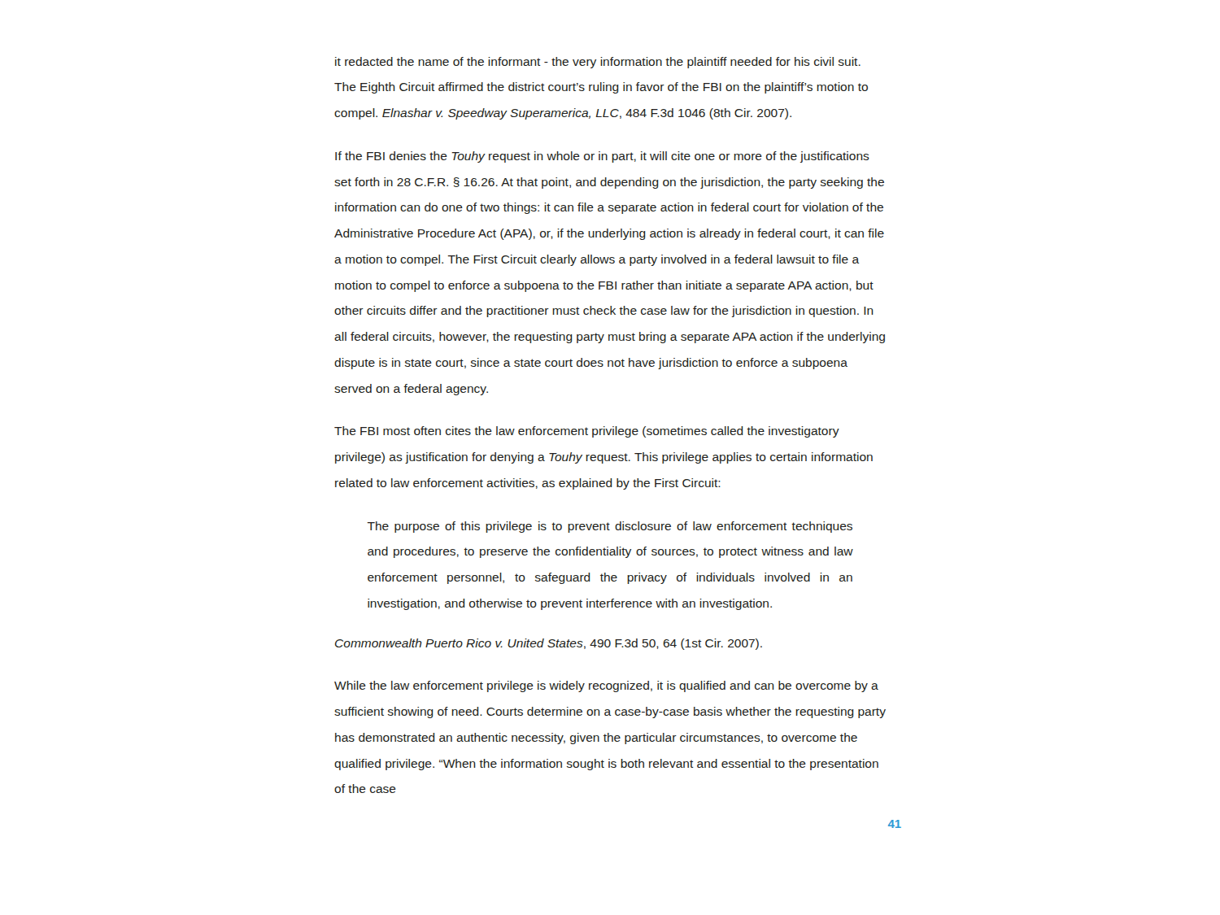it redacted the name of the informant - the very information the plaintiff needed for his civil suit. The Eighth Circuit affirmed the district court’s ruling in favor of the FBI on the plaintiff’s motion to compel. Elnashar v. Speedway Superamerica, LLC, 484 F.3d 1046 (8th Cir. 2007).
If the FBI denies the Touhy request in whole or in part, it will cite one or more of the justifications set forth in 28 C.F.R. § 16.26. At that point, and depending on the jurisdiction, the party seeking the information can do one of two things: it can file a separate action in federal court for violation of the Administrative Procedure Act (APA), or, if the underlying action is already in federal court, it can file a motion to compel. The First Circuit clearly allows a party involved in a federal lawsuit to file a motion to compel to enforce a subpoena to the FBI rather than initiate a separate APA action, but other circuits differ and the practitioner must check the case law for the jurisdiction in question. In all federal circuits, however, the requesting party must bring a separate APA action if the underlying dispute is in state court, since a state court does not have jurisdiction to enforce a subpoena served on a federal agency.
The FBI most often cites the law enforcement privilege (sometimes called the investigatory privilege) as justification for denying a Touhy request. This privilege applies to certain information related to law enforcement activities, as explained by the First Circuit:
The purpose of this privilege is to prevent disclosure of law enforcement techniques and procedures, to preserve the confidentiality of sources, to protect witness and law enforcement personnel, to safeguard the privacy of individuals involved in an investigation, and otherwise to prevent interference with an investigation.
Commonwealth Puerto Rico v. United States, 490 F.3d 50, 64 (1st Cir. 2007).
While the law enforcement privilege is widely recognized, it is qualified and can be overcome by a sufficient showing of need. Courts determine on a case-by-case basis whether the requesting party has demonstrated an authentic necessity, given the particular circumstances, to overcome the qualified privilege. “When the information sought is both relevant and essential to the presentation of the case
41